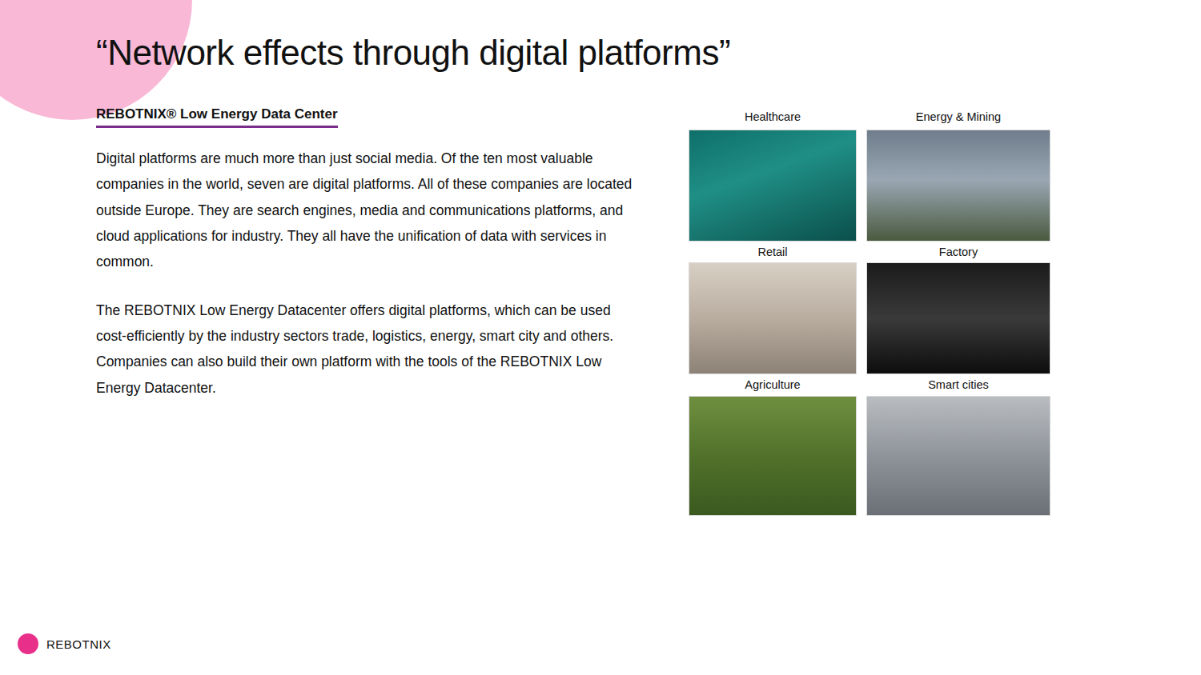“Network effects through digital platforms”
REBOTNIX® Low Energy Data Center
Digital platforms are much more than just social media. Of the ten most valuable companies in the world, seven are digital platforms. All of these companies are located outside Europe. They are search engines, media and communications platforms, and cloud applications for industry. They all have the unification of data with services in common.
The REBOTNIX Low Energy Datacenter offers digital platforms, which can be used cost-efficiently by the industry sectors trade, logistics, energy, smart city and others. Companies can also build their own platform with the tools of the REBOTNIX Low Energy Datacenter.
Healthcare
Energy & Mining
Retail
Factory
Agriculture
Smart cities
REBOTNIX